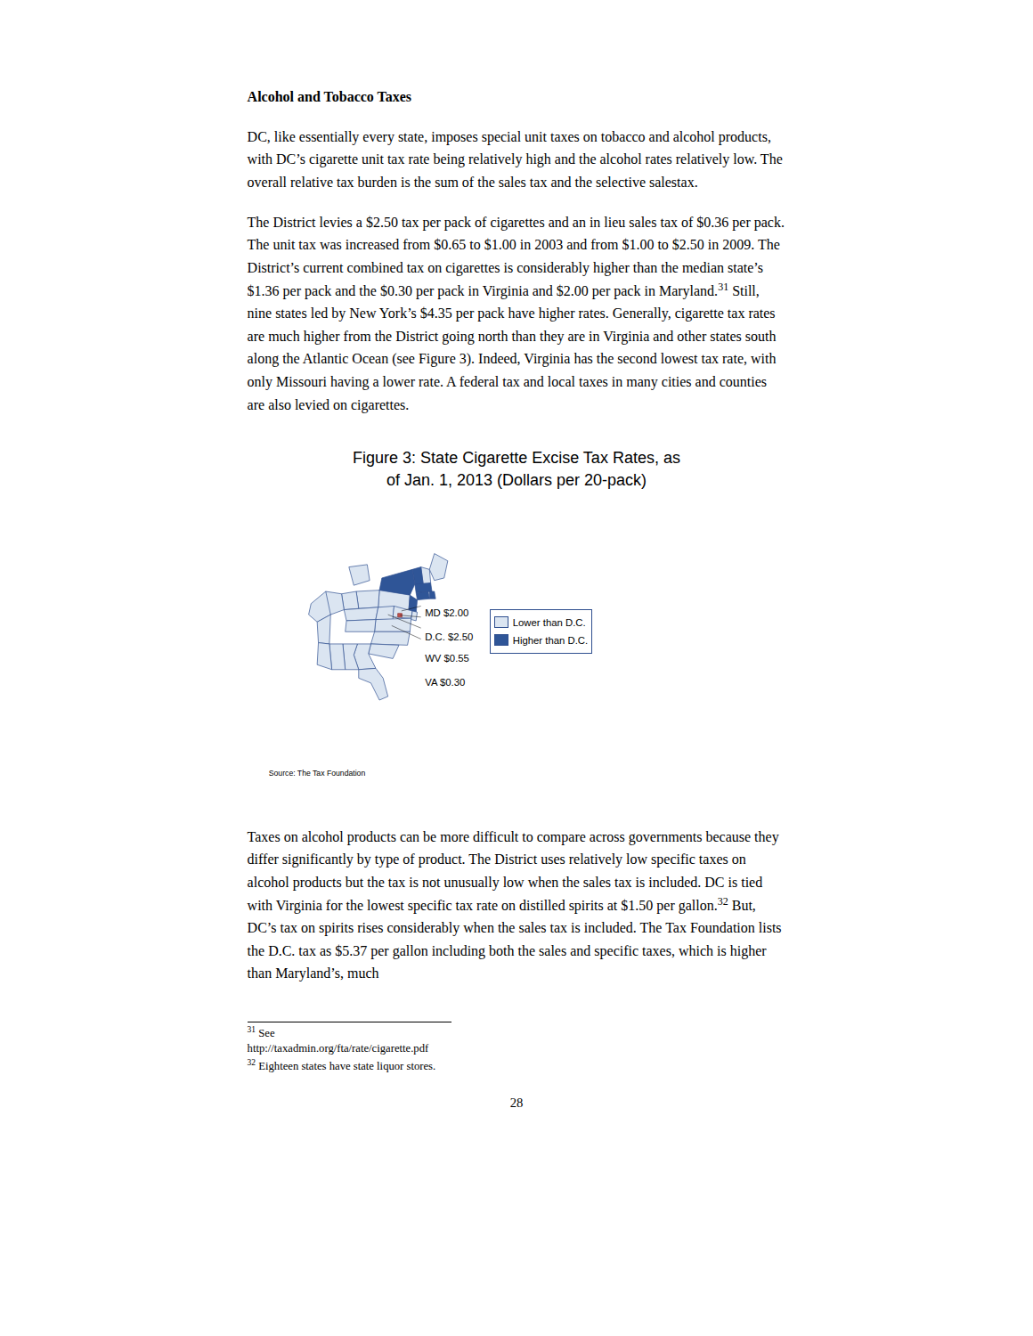Alcohol and Tobacco Taxes
DC, like essentially every state, imposes special unit taxes on tobacco and alcohol products, with DC’s cigarette unit tax rate being relatively high and the alcohol rates relatively low. The overall relative tax burden is the sum of the sales tax and the selective salestax.
The District levies a $2.50 tax per pack of cigarettes and an in lieu sales tax of $0.36 per pack. The unit tax was increased from $0.65 to $1.00 in 2003 and from $1.00 to $2.50 in 2009. The District’s current combined tax on cigarettes is considerably higher than the median state’s $1.36 per pack and the $0.30 per pack in Virginia and $2.00 per pack in Maryland.31 Still, nine states led by New York’s $4.35 per pack have higher rates. Generally, cigarette tax rates are much higher from the District going north than they are in Virginia and other states south along the Atlantic Ocean (see Figure 3). Indeed, Virginia has the second lowest tax rate, with only Missouri having a lower rate. A federal tax and local taxes in many cities and counties are also levied on cigarettes.
Figure 3: State Cigarette Excise Tax Rates, as of Jan. 1, 2013 (Dollars per 20-pack)
MD $2.00
D.C. $2.50
WV $0.55
VA $0.30
Lower than D.C.
Higher than D.C.
Source: The Tax Foundation
Taxes on alcohol products can be more difficult to compare across governments because they differ significantly by type of product. The District uses relatively low specific taxes on alcohol products but the tax is not unusually low when the sales tax is included. DC is tied with Virginia for the lowest specific tax rate on distilled spirits at $1.50 per gallon.32 But, DC’s tax on spirits rises considerably when the sales tax is included. The Tax Foundation lists the D.C. tax as $5.37 per gallon including both the sales and specific taxes, which is higher than Maryland’s, much
31 See http://taxadmin.org/fta/rate/cigarette.pdf
32 Eighteen states have state liquor stores.
28